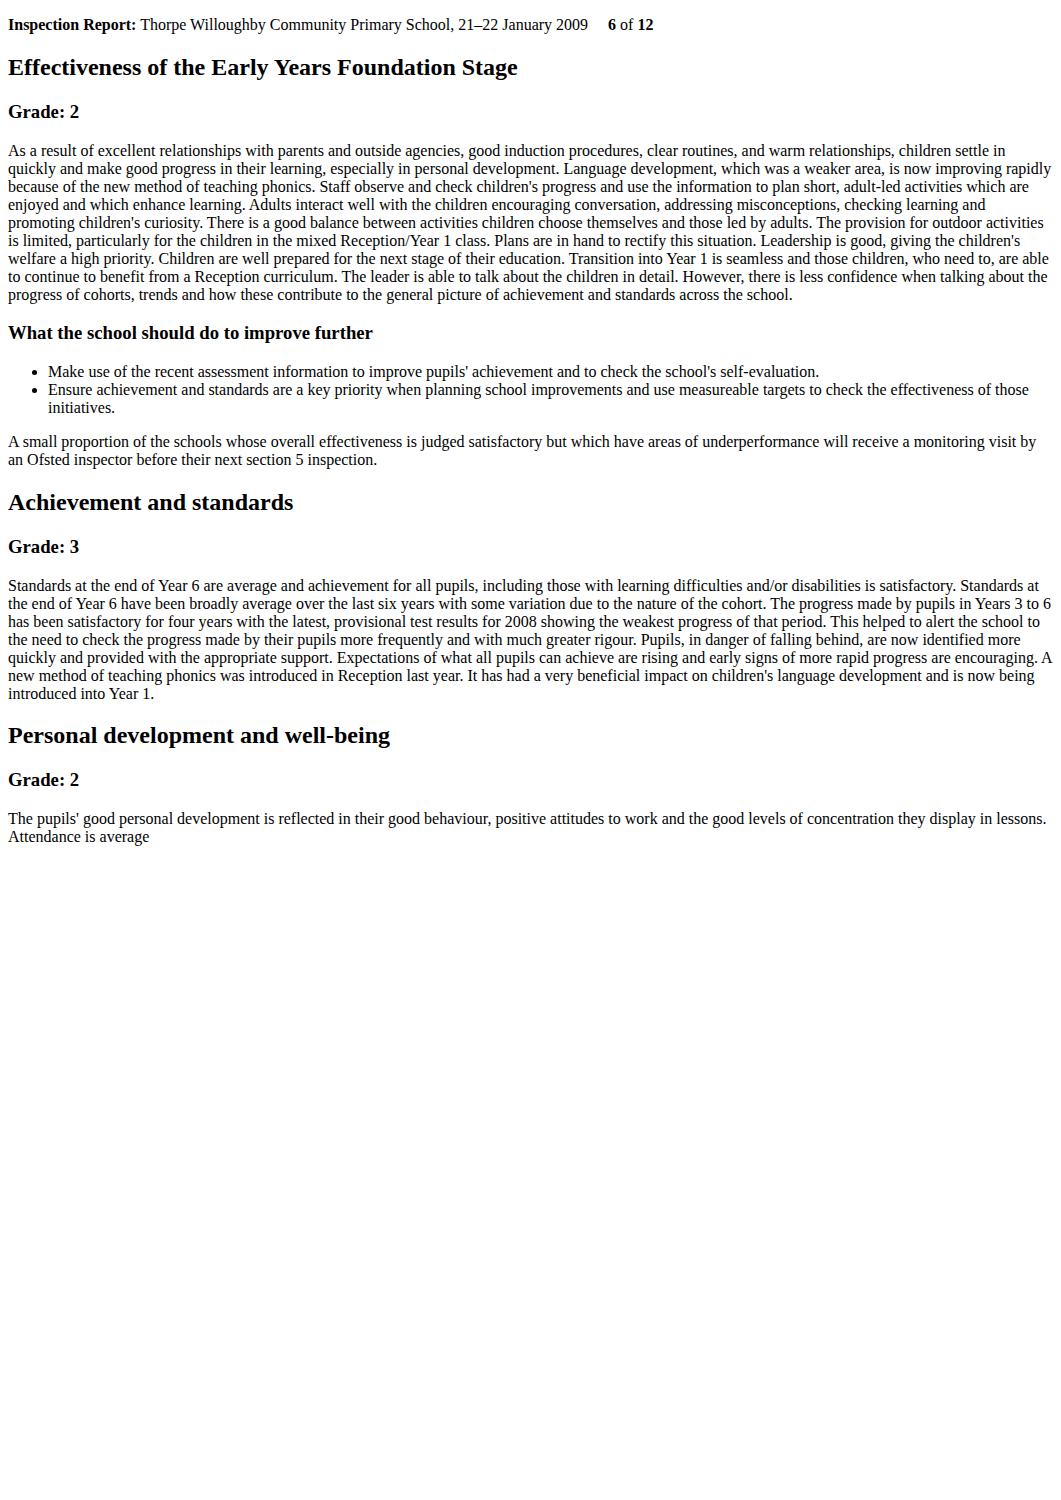Inspection Report: Thorpe Willoughby Community Primary School, 21–22 January 2009 6 of 12
Effectiveness of the Early Years Foundation Stage
Grade: 2
As a result of excellent relationships with parents and outside agencies, good induction procedures, clear routines, and warm relationships, children settle in quickly and make good progress in their learning, especially in personal development. Language development, which was a weaker area, is now improving rapidly because of the new method of teaching phonics. Staff observe and check children's progress and use the information to plan short, adult-led activities which are enjoyed and which enhance learning. Adults interact well with the children encouraging conversation, addressing misconceptions, checking learning and promoting children's curiosity. There is a good balance between activities children choose themselves and those led by adults. The provision for outdoor activities is limited, particularly for the children in the mixed Reception/Year 1 class. Plans are in hand to rectify this situation. Leadership is good, giving the children's welfare a high priority. Children are well prepared for the next stage of their education. Transition into Year 1 is seamless and those children, who need to, are able to continue to benefit from a Reception curriculum. The leader is able to talk about the children in detail. However, there is less confidence when talking about the progress of cohorts, trends and how these contribute to the general picture of achievement and standards across the school.
What the school should do to improve further
Make use of the recent assessment information to improve pupils' achievement and to check the school's self-evaluation.
Ensure achievement and standards are a key priority when planning school improvements and use measureable targets to check the effectiveness of those initiatives.
A small proportion of the schools whose overall effectiveness is judged satisfactory but which have areas of underperformance will receive a monitoring visit by an Ofsted inspector before their next section 5 inspection.
Achievement and standards
Grade: 3
Standards at the end of Year 6 are average and achievement for all pupils, including those with learning difficulties and/or disabilities is satisfactory. Standards at the end of Year 6 have been broadly average over the last six years with some variation due to the nature of the cohort. The progress made by pupils in Years 3 to 6 has been satisfactory for four years with the latest, provisional test results for 2008 showing the weakest progress of that period. This helped to alert the school to the need to check the progress made by their pupils more frequently and with much greater rigour. Pupils, in danger of falling behind, are now identified more quickly and provided with the appropriate support. Expectations of what all pupils can achieve are rising and early signs of more rapid progress are encouraging. A new method of teaching phonics was introduced in Reception last year. It has had a very beneficial impact on children's language development and is now being introduced into Year 1.
Personal development and well-being
Grade: 2
The pupils' good personal development is reflected in their good behaviour, positive attitudes to work and the good levels of concentration they display in lessons. Attendance is average